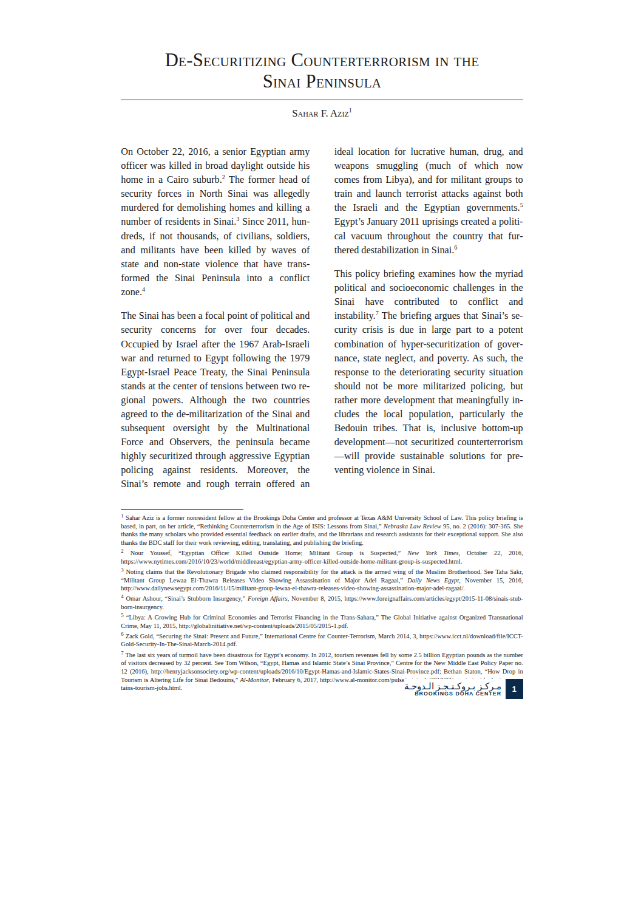De-Securitizing Counterterrorism in the
Sinai Peninsula
Sahar F. Aziz1
On October 22, 2016, a senior Egyptian army officer was killed in broad daylight outside his home in a Cairo suburb.2 The former head of security forces in North Sinai was allegedly murdered for demolishing homes and killing a number of residents in Sinai.3 Since 2011, hundreds, if not thousands, of civilians, soldiers, and militants have been killed by waves of state and non-state violence that have transformed the Sinai Peninsula into a conflict zone.4
The Sinai has been a focal point of political and security concerns for over four decades. Occupied by Israel after the 1967 Arab-Israeli war and returned to Egypt following the 1979 Egypt-Israel Peace Treaty, the Sinai Peninsula stands at the center of tensions between two regional powers. Although the two countries agreed to the de-militarization of the Sinai and subsequent oversight by the Multinational Force and Observers, the peninsula became highly securitized through aggressive Egyptian policing against residents. Moreover, the Sinai’s remote and rough terrain offered an ideal location for lucrative human, drug, and weapons smuggling (much of which now comes from Libya), and for militant groups to train and launch terrorist attacks against both the Israeli and the Egyptian governments.5 Egypt’s January 2011 uprisings created a political vacuum throughout the country that furthered destabilization in Sinai.6
This policy briefing examines how the myriad political and socioeconomic challenges in the Sinai have contributed to conflict and instability.7 The briefing argues that Sinai’s security crisis is due in large part to a potent combination of hyper-securitization of governance, state neglect, and poverty. As such, the response to the deteriorating security situation should not be more militarized policing, but rather more development that meaningfully includes the local population, particularly the Bedouin tribes. That is, inclusive bottom-up development—not securitized counterterrorism—will provide sustainable solutions for preventing violence in Sinai.
1 Sahar Aziz is a former nonresident fellow at the Brookings Doha Center and professor at Texas A&M University School of Law. This policy briefing is based, in part, on her article, “Rethinking Counterterrorism in the Age of ISIS: Lessons from Sinai,” Nebraska Law Review 95, no. 2 (2016): 307-365. She thanks the many scholars who provided essential feedback on earlier drafts, and the librarians and research assistants for their exceptional support. She also thanks the BDC staff for their work reviewing, editing, translating, and publishing the briefing.
2 Nour Youssef, “Egyptian Officer Killed Outside Home; Militant Group is Suspected,” New York Times, October 22, 2016, https://www.nytimes.com/2016/10/23/world/middleeast/egyptian-army-officer-killed-outside-home-militant-group-is-suspected.html.
3 Noting claims that the Revolutionary Brigade who claimed responsibility for the attack is the armed wing of the Muslim Brotherhood. See Taha Sakr, “Militant Group Lewaa El-Thawra Releases Video Showing Assassination of Major Adel Ragaai,” Daily News Egypt, November 15, 2016, http://www.dailynewsegypt.com/2016/11/15/militant-group-lewaa-el-thawra-releases-video-showing-assassination-major-adel-ragaai/.
4 Omar Ashour, “Sinai’s Stubborn Insurgency,” Foreign Affairs, November 8, 2015, https://www.foreignaffairs.com/articles/egypt/2015-11-08/sinais-stubborn-insurgency.
5 “Libya: A Growing Hub for Criminal Economies and Terrorist Financing in the Trans-Sahara,” The Global Initiative against Organized Transnational Crime, May 11, 2015, http://globalinitiative.net/wp-content/uploads/2015/05/2015-1.pdf.
6 Zack Gold, “Securing the Sinai: Present and Future,” International Centre for Counter-Terrorism, March 2014, 3, https://www.icct.nl/download/file/ICCT-Gold-Security-In-The-Sinai-March-2014.pdf.
7 The last six years of turmoil have been disastrous for Egypt’s economy. In 2012, tourism revenues fell by some 2.5 billion Egyptian pounds as the number of visitors decreased by 32 percent. See Tom Wilson, “Egypt, Hamas and Islamic State’s Sinai Province,” Centre for the New Middle East Policy Paper no. 12 (2016), http://henryjacksonsociety.org/wp-content/uploads/2016/10/Egypt-Hamas-and-Islamic-States-Sinai-Province.pdf; Bethan Staton, “How Drop in Tourism is Altering Life for Sinai Bedouins,” Al-Monitor, February 6, 2017, http://www.al-monitor.com/pulse/originals/2017/02/egypt-sinai-bedouin-mountains-tourism-jobs.html.
مـركـز بـروكـنـجـز الـدوحـة
BROOKINGS DOHA CENTER
1